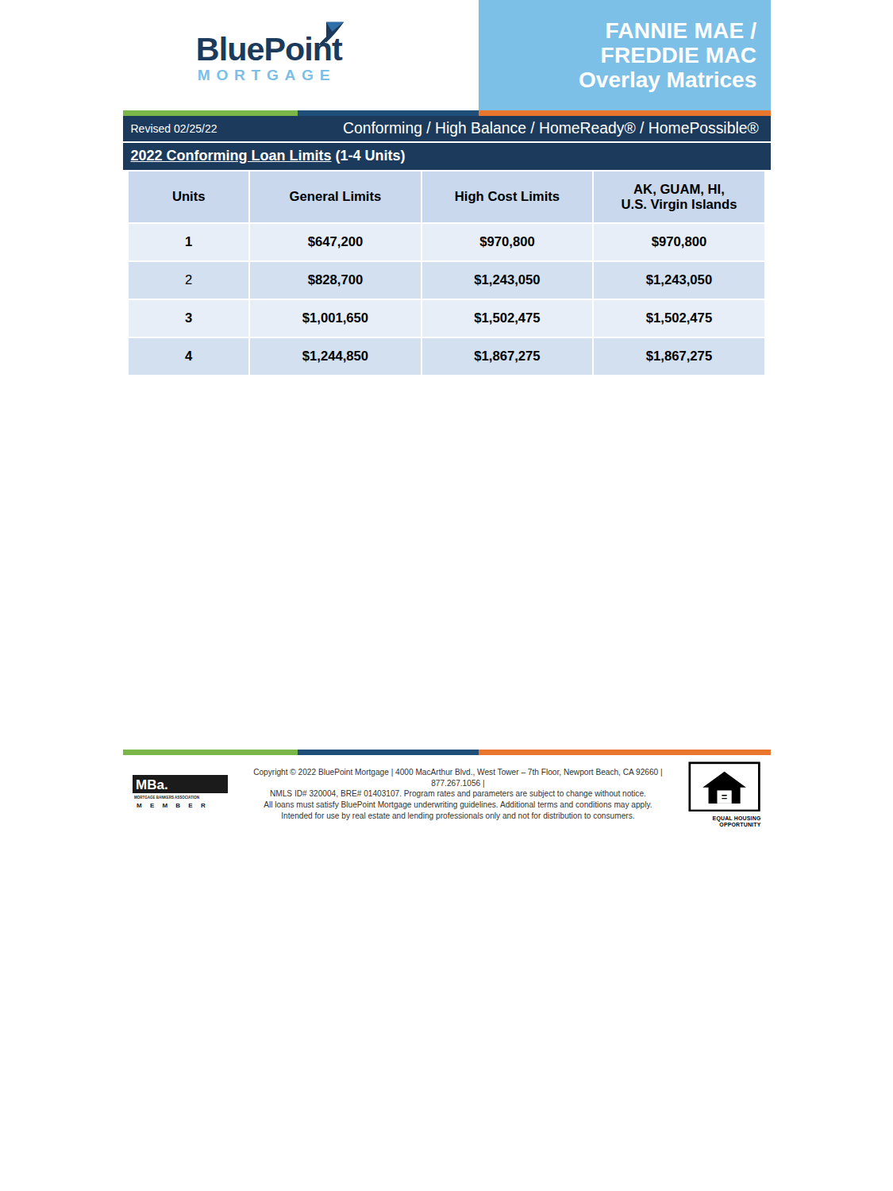BluePoint MORTGAGE
FANNIE MAE /
FREDDIE MAC
Overlay Matrices
Revised 02/25/22
Conforming / High Balance / HomeReady® / HomePossible®
2022 Conforming Loan Limits (1-4 Units)
| Units | General Limits | High Cost Limits | AK, GUAM, HI, U.S. Virgin Islands |
| --- | --- | --- | --- |
| 1 | $647,200 | $970,800 | $970,800 |
| 2 | $828,700 | $1,243,050 | $1,243,050 |
| 3 | $1,001,650 | $1,502,475 | $1,502,475 |
| 4 | $1,244,850 | $1,867,275 | $1,867,275 |
MBa. MORTGAGE BANKERS ASSOCIATION M E M B E R
Copyright © 2022 BluePoint Mortgage | 4000 MacArthur Blvd., West Tower – 7th Floor, Newport Beach, CA 92660 | 877.267.1056 |
NMLS ID# 320004, BRE# 01403107. Program rates and parameters are subject to change without notice.
All loans must satisfy BluePoint Mortgage underwriting guidelines. Additional terms and conditions may apply.
Intended for use by real estate and lending professionals only and not for distribution to consumers.
=
EQUAL HOUSING
OPPORTUNITY